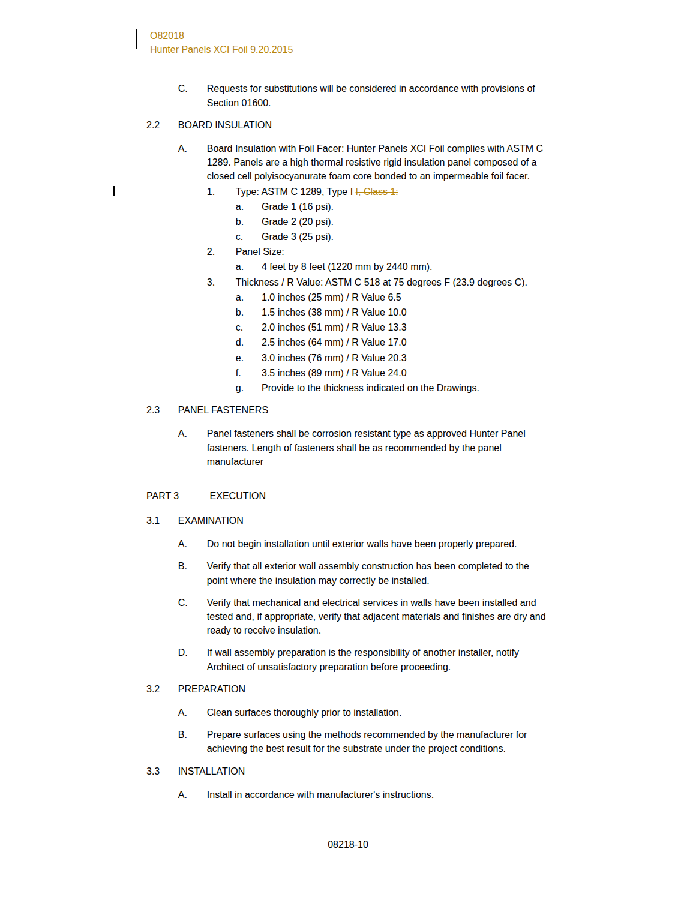O82018
Hunter Panels XCI Foil 9.20.2015
C.
Requests for substitutions will be considered in accordance with provisions of Section 01600.
2.2
BOARD INSULATION
A.
Board Insulation with Foil Facer: Hunter Panels XCI Foil complies with ASTM C 1289. Panels are a high thermal resistive rigid insulation panel composed of a closed cell polyisocyanurate foam core bonded to an impermeable foil facer.
1.
Type: ASTM C 1289, Type I I, Class 1:
a.
Grade 1 (16 psi).
b.
Grade 2 (20 psi).
c.
Grade 3 (25 psi).
2.
Panel Size:
a.
4 feet by 8 feet (1220 mm by 2440 mm).
3.
Thickness / R Value: ASTM C 518 at 75 degrees F (23.9 degrees C).
a.
1.0 inches (25 mm) / R Value 6.5
b.
1.5 inches (38 mm) / R Value 10.0
c.
2.0 inches (51 mm) / R Value 13.3
d.
2.5 inches (64 mm) / R Value 17.0
e.
3.0 inches (76 mm) / R Value 20.3
f.
3.5 inches (89 mm) / R Value 24.0
g.
Provide to the thickness indicated on the Drawings.
2.3
PANEL FASTENERS
A.
Panel fasteners shall be corrosion resistant type as approved Hunter Panel fasteners. Length of fasteners shall be as recommended by the panel manufacturer
PART 3
EXECUTION
3.1
EXAMINATION
A.
Do not begin installation until exterior walls have been properly prepared.
B.
Verify that all exterior wall assembly construction has been completed to the point where the insulation may correctly be installed.
C.
Verify that mechanical and electrical services in walls have been installed and tested and, if appropriate, verify that adjacent materials and finishes are dry and ready to receive insulation.
D.
If wall assembly preparation is the responsibility of another installer, notify Architect of unsatisfactory preparation before proceeding.
3.2
PREPARATION
A.
Clean surfaces thoroughly prior to installation.
B.
Prepare surfaces using the methods recommended by the manufacturer for achieving the best result for the substrate under the project conditions.
3.3
INSTALLATION
A.
Install in accordance with manufacturer's instructions.
08218-10